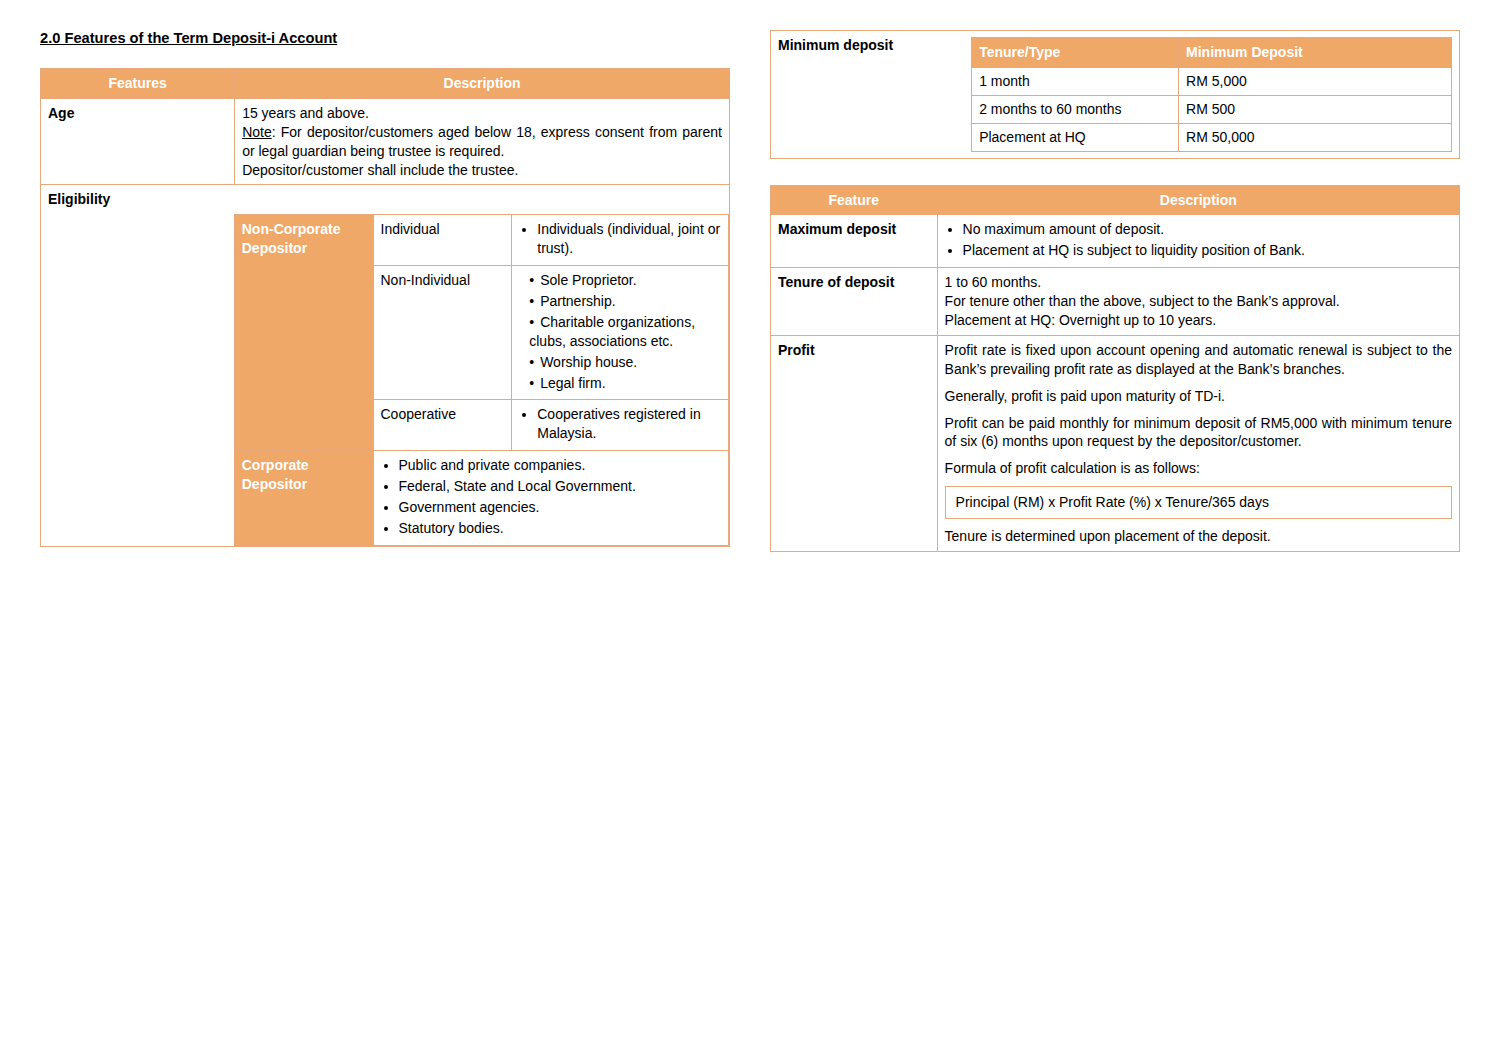2.0 Features of the Term Deposit-i Account
| Features | Description |
| --- | --- |
| Age | 15 years and above. Note : For depositor/customers aged below 18, express consent from parent or legal guardian being trustee is required. Depositor/customer shall include the trustee. |
| Eligibility / / Non-Corporate Depositor / Individual / Individuals (individual, joint or trust). / / / Non-Individual / Sole Proprietor. Partnership. Charitable organizations, clubs, associations etc. Worship house. Legal firm. / / / Cooperative / Cooperatives registered in Malaysia. / / / Corporate Depositor / Public and private companies. Federal, State and Local Government. Government agencies. Statutory bodies. / |
| Minimum deposit | / Tenure/Type / Minimum Deposit / / --- / --- / / 1 month / RM 5,000 / / 2 months to 60 months / RM 500 / / Placement at HQ / RM 50,000 / |
| Feature | Description |
| --- | --- |
| Maximum deposit | No maximum amount of deposit. Placement at HQ is subject to liquidity position of Bank. |
| Tenure of deposit | 1 to 60 months. For tenure other than the above, subject to the Bank’s approval. Placement at HQ: Overnight up to 10 years. |
| Profit | Profit rate is fixed upon account opening and automatic renewal is subject to the Bank’s prevailing profit rate as displayed at the Bank’s branches. Generally, profit is paid upon maturity of TD-i. Profit can be paid monthly for minimum deposit of RM5,000 with minimum tenure of six (6) months upon request by the depositor/customer. Formula of profit calculation is as follows: Principal (RM) x Profit Rate (%) x Tenure/365 days Tenure is determined upon placement of the deposit. |